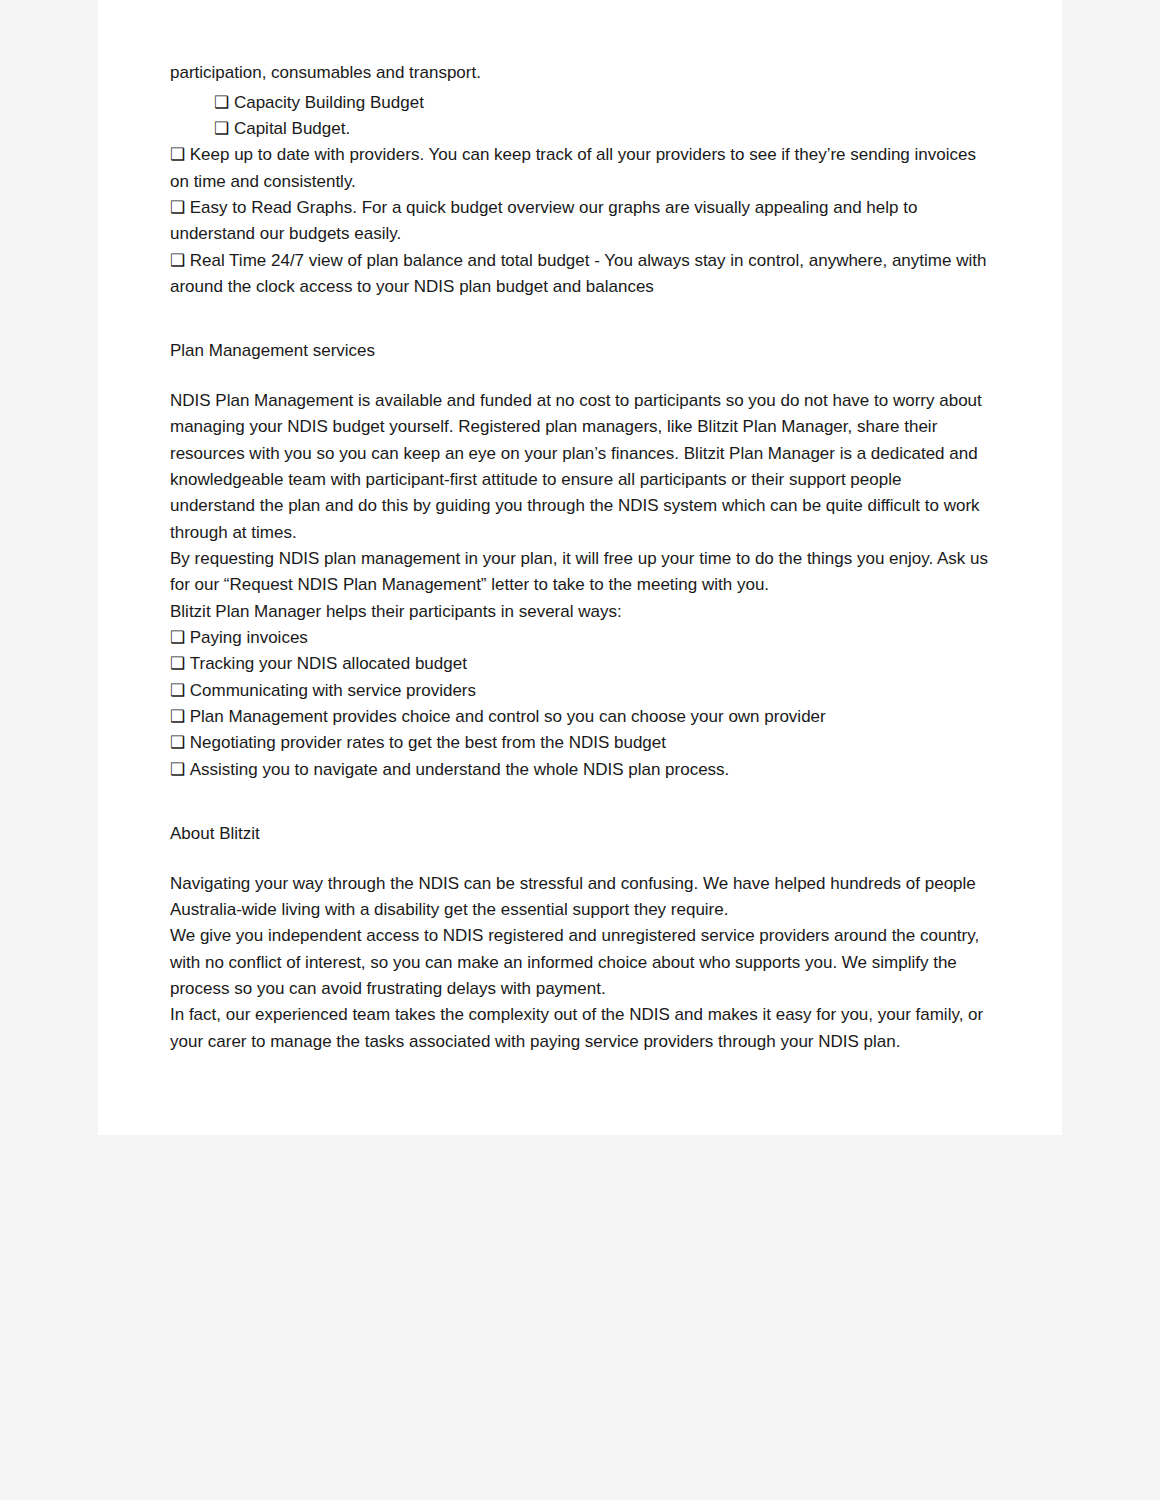participation, consumables and transport.
Capacity Building Budget
Capital Budget.
Keep up to date with providers. You can keep track of all your providers to see if they’re sending invoices on time and consistently.
Easy to Read Graphs. For a quick budget overview our graphs are visually appealing and help to understand our budgets easily.
Real Time 24/7 view of plan balance and total budget - You always stay in control, anywhere, anytime with around the clock access to your NDIS plan budget and balances
Plan Management services
NDIS Plan Management is available and funded at no cost to participants so you do not have to worry about managing your NDIS budget yourself. Registered plan managers, like Blitzit Plan Manager, share their resources with you so you can keep an eye on your plan’s finances. Blitzit Plan Manager is a dedicated and knowledgeable team with participant-first attitude to ensure all participants or their support people understand the plan and do this by guiding you through the NDIS system which can be quite difficult to work through at times.
By requesting NDIS plan management in your plan, it will free up your time to do the things you enjoy. Ask us for our “Request NDIS Plan Management” letter to take to the meeting with you.
Blitzit Plan Manager helps their participants in several ways:
Paying invoices
Tracking your NDIS allocated budget
Communicating with service providers
Plan Management provides choice and control so you can choose your own provider
Negotiating provider rates to get the best from the NDIS budget
Assisting you to navigate and understand the whole NDIS plan process.
About Blitzit
Navigating your way through the NDIS can be stressful and confusing. We have helped hundreds of people Australia-wide living with a disability get the essential support they require.
We give you independent access to NDIS registered and unregistered service providers around the country, with no conflict of interest, so you can make an informed choice about who supports you. We simplify the process so you can avoid frustrating delays with payment.
In fact, our experienced team takes the complexity out of the NDIS and makes it easy for you, your family, or your carer to manage the tasks associated with paying service providers through your NDIS plan.